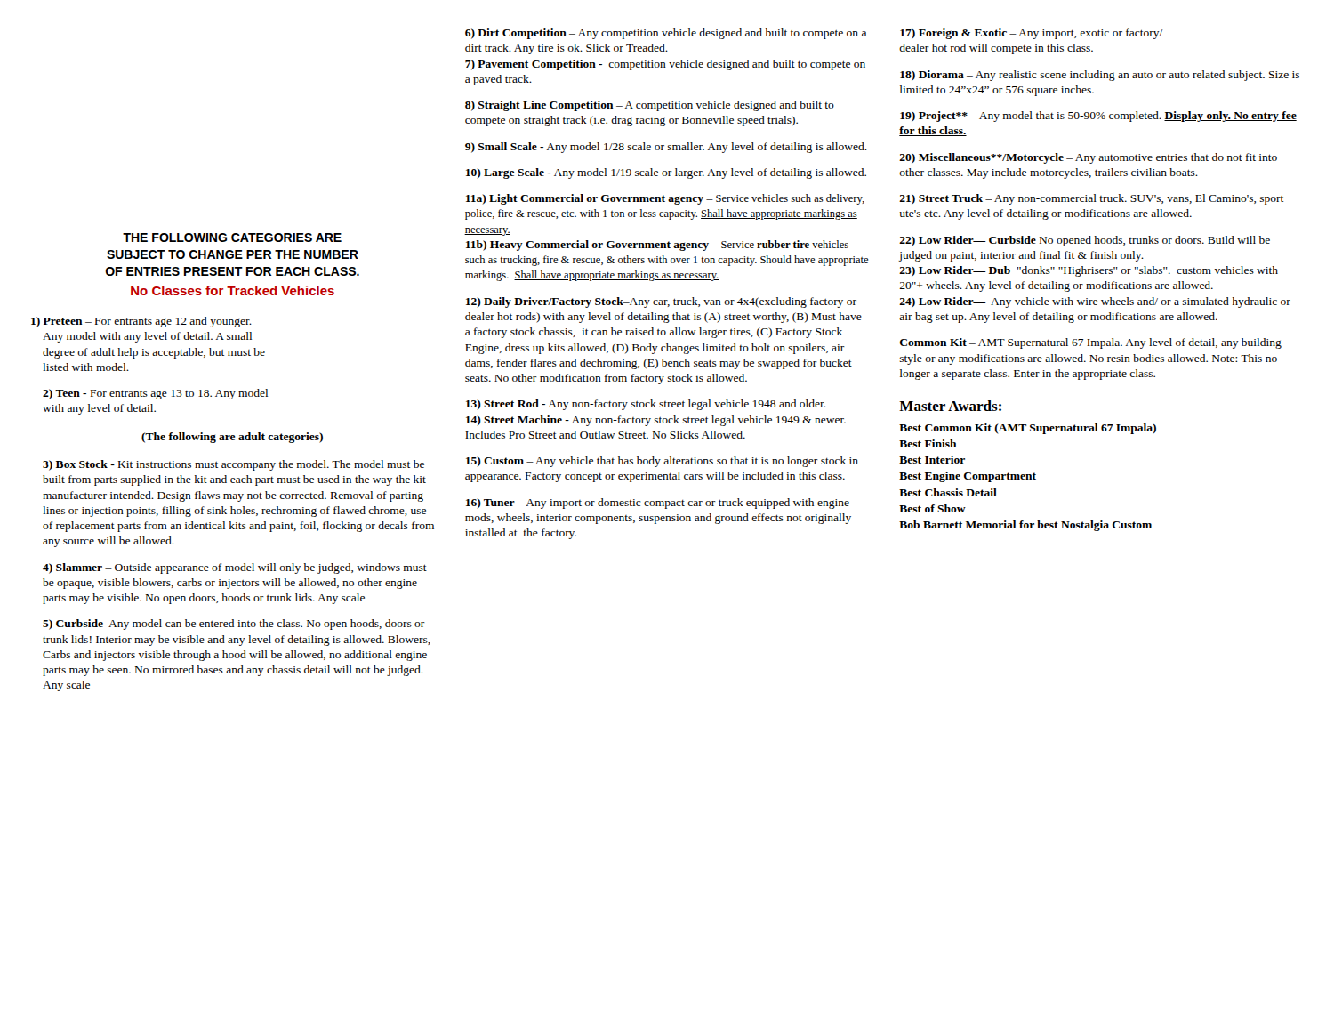THE FOLLOWING CATEGORIES ARE
SUBJECT TO CHANGE PER THE NUMBER
OF ENTRIES PRESENT FOR EACH CLASS.
No Classes for Tracked Vehicles
1) Preteen – For entrants age 12 and younger.
Any model with any level of detail. A small
degree of adult help is acceptable, but must be
listed with model.
2) Teen - For entrants age 13 to 18. Any model
with any level of detail.
(The following are adult categories)
3) Box Stock - Kit instructions must accompany the model. The model must be built from parts supplied in the kit and each part must be used in the way the kit manufacturer intended. Design flaws may not be corrected. Removal of parting lines or injection points, filling of sink holes, rechroming of flawed chrome, use of replacement parts from an identical kits and paint, foil, flocking or decals from any source will be allowed.
4) Slammer – Outside appearance of model will only be judged, windows must be opaque, visible blowers, carbs or injectors will be allowed, no other engine parts may be visible. No open doors, hoods or trunk lids. Any scale
5) Curbside Any model can be entered into the class. No open hoods, doors or trunk lids! Interior may be visible and any level of detailing is allowed. Blowers, Carbs and injectors visible through a hood will be allowed, no additional engine parts may be seen. No mirrored bases and any chassis detail will not be judged. Any scale
6) Dirt Competition – Any competition vehicle designed and built to compete on a dirt track. Any tire is ok. Slick or Treaded.
7) Pavement Competition - competition vehicle designed and built to compete on a paved track.
8) Straight Line Competition – A competition vehicle designed and built to compete on straight track (i.e. drag racing or Bonneville speed trials).
9) Small Scale - Any model 1/28 scale or smaller. Any level of detailing is allowed.
10) Large Scale - Any model 1/19 scale or larger. Any level of detailing is allowed.
11a) Light Commercial or Government agency – Service vehicles such as delivery, police, fire & rescue, etc. with 1 ton or less capacity. Shall have appropriate markings as necessary.
11b) Heavy Commercial or Government agency – Service rubber tire vehicles such as trucking, fire & rescue, & others with over 1 ton capacity. Should have appropriate markings. Shall have appropriate markings as necessary.
12) Daily Driver/Factory Stock–Any car, truck, van or 4x4(excluding factory or dealer hot rods) with any level of detailing that is (A) street worthy, (B) Must have a factory stock chassis, it can be raised to allow larger tires, (C) Factory Stock Engine, dress up kits allowed, (D) Body changes limited to bolt on spoilers, air dams, fender flares and dechroming, (E) bench seats may be swapped for bucket seats. No other modification from factory stock is allowed.
13) Street Rod - Any non-factory stock street legal vehicle 1948 and older.
14) Street Machine - Any non-factory stock street legal vehicle 1949 & newer. Includes Pro Street and Outlaw Street. No Slicks Allowed.
15) Custom – Any vehicle that has body alterations so that it is no longer stock in appearance. Factory concept or experimental cars will be included in this class.
16) Tuner – Any import or domestic compact car or truck equipped with engine mods, wheels, interior components, suspension and ground effects not originally installed at the factory.
17) Foreign & Exotic – Any import, exotic or factory/
dealer hot rod will compete in this class.
18) Diorama – Any realistic scene including an auto or auto related subject. Size is limited to 24”x24” or 576 square inches.
19) Project** – Any model that is 50-90% completed. Display only. No entry fee for this class.
20) Miscellaneous**/Motorcycle – Any automotive entries that do not fit into other classes. May include motorcycles, trailers civilian boats.
21) Street Truck – Any non-commercial truck. SUV's, vans, El Camino's, sport ute's etc. Any level of detailing or modifications are allowed.
22) Low Rider— Curbside No opened hoods, trunks or doors. Build will be judged on paint, interior and final fit & finish only.
23) Low Rider— Dub "donks" "Highrisers" or "slabs". custom vehicles with 20"+ wheels. Any level of detailing or modifications are allowed.
24) Low Rider— Any vehicle with wire wheels and/ or a simulated hydraulic or air bag set up. Any level of detailing or modifications are allowed.
Common Kit – AMT Supernatural 67 Impala. Any level of detail, any building style or any modifications are allowed. No resin bodies allowed. Note: This no longer a separate class. Enter in the appropriate class.
Master Awards:
Best Common Kit (AMT Supernatural 67 Impala)
Best Finish
Best Interior
Best Engine Compartment
Best Chassis Detail
Best of Show
Bob Barnett Memorial for best Nostalgia Custom